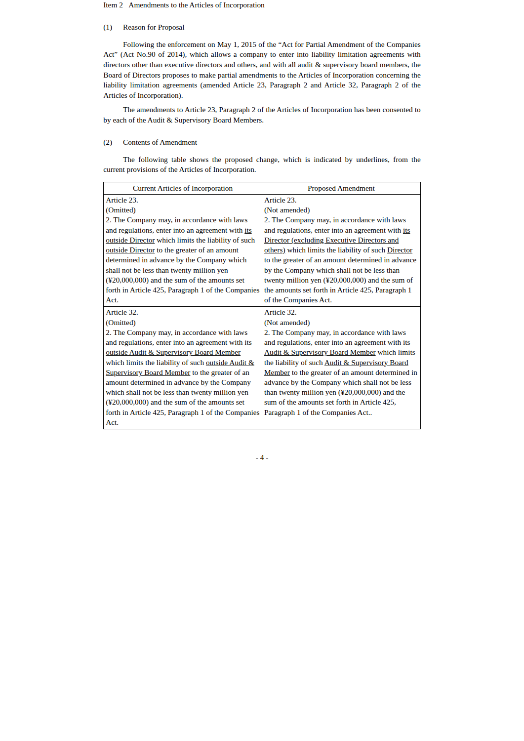Item 2 Amendments to the Articles of Incorporation
(1) Reason for Proposal
Following the enforcement on May 1, 2015 of the “Act for Partial Amendment of the Companies Act” (Act No.90 of 2014), which allows a company to enter into liability limitation agreements with directors other than executive directors and others, and with all audit & supervisory board members, the Board of Directors proposes to make partial amendments to the Articles of Incorporation concerning the liability limitation agreements (amended Article 23, Paragraph 2 and Article 32, Paragraph 2 of the Articles of Incorporation).
The amendments to Article 23, Paragraph 2 of the Articles of Incorporation has been consented to by each of the Audit & Supervisory Board Members.
(2) Contents of Amendment
The following table shows the proposed change, which is indicated by underlines, from the current provisions of the Articles of Incorporation.
| Current Articles of Incorporation | Proposed Amendment |
| --- | --- |
| Article 23. (Omitted) 2. The Company may, in accordance with laws and regulations, enter into an agreement with its outside Director which limits the liability of such outside Director to the greater of an amount determined in advance by the Company which shall not be less than twenty million yen (¥20,000,000) and the sum of the amounts set forth in Article 425, Paragraph 1 of the Companies Act. | Article 23. (Not amended) 2. The Company may, in accordance with laws and regulations, enter into an agreement with its Director (excluding Executive Directors and others) which limits the liability of such Director to the greater of an amount determined in advance by the Company which shall not be less than twenty million yen (¥20,000,000) and the sum of the amounts set forth in Article 425, Paragraph 1 of the Companies Act. |
| Article 32. (Omitted) 2. The Company may, in accordance with laws and regulations, enter into an agreement with its outside Audit & Supervisory Board Member which limits the liability of such outside Audit & Supervisory Board Member to the greater of an amount determined in advance by the Company which shall not be less than twenty million yen (¥20,000,000) and the sum of the amounts set forth in Article 425, Paragraph 1 of the Companies Act. | Article 32. (Not amended) 2. The Company may, in accordance with laws and regulations, enter into an agreement with its Audit & Supervisory Board Member which limits the liability of such Audit & Supervisory Board Member to the greater of an amount determined in advance by the Company which shall not be less than twenty million yen (¥20,000,000) and the sum of the amounts set forth in Article 425, Paragraph 1 of the Companies Act.. |
- 4 -